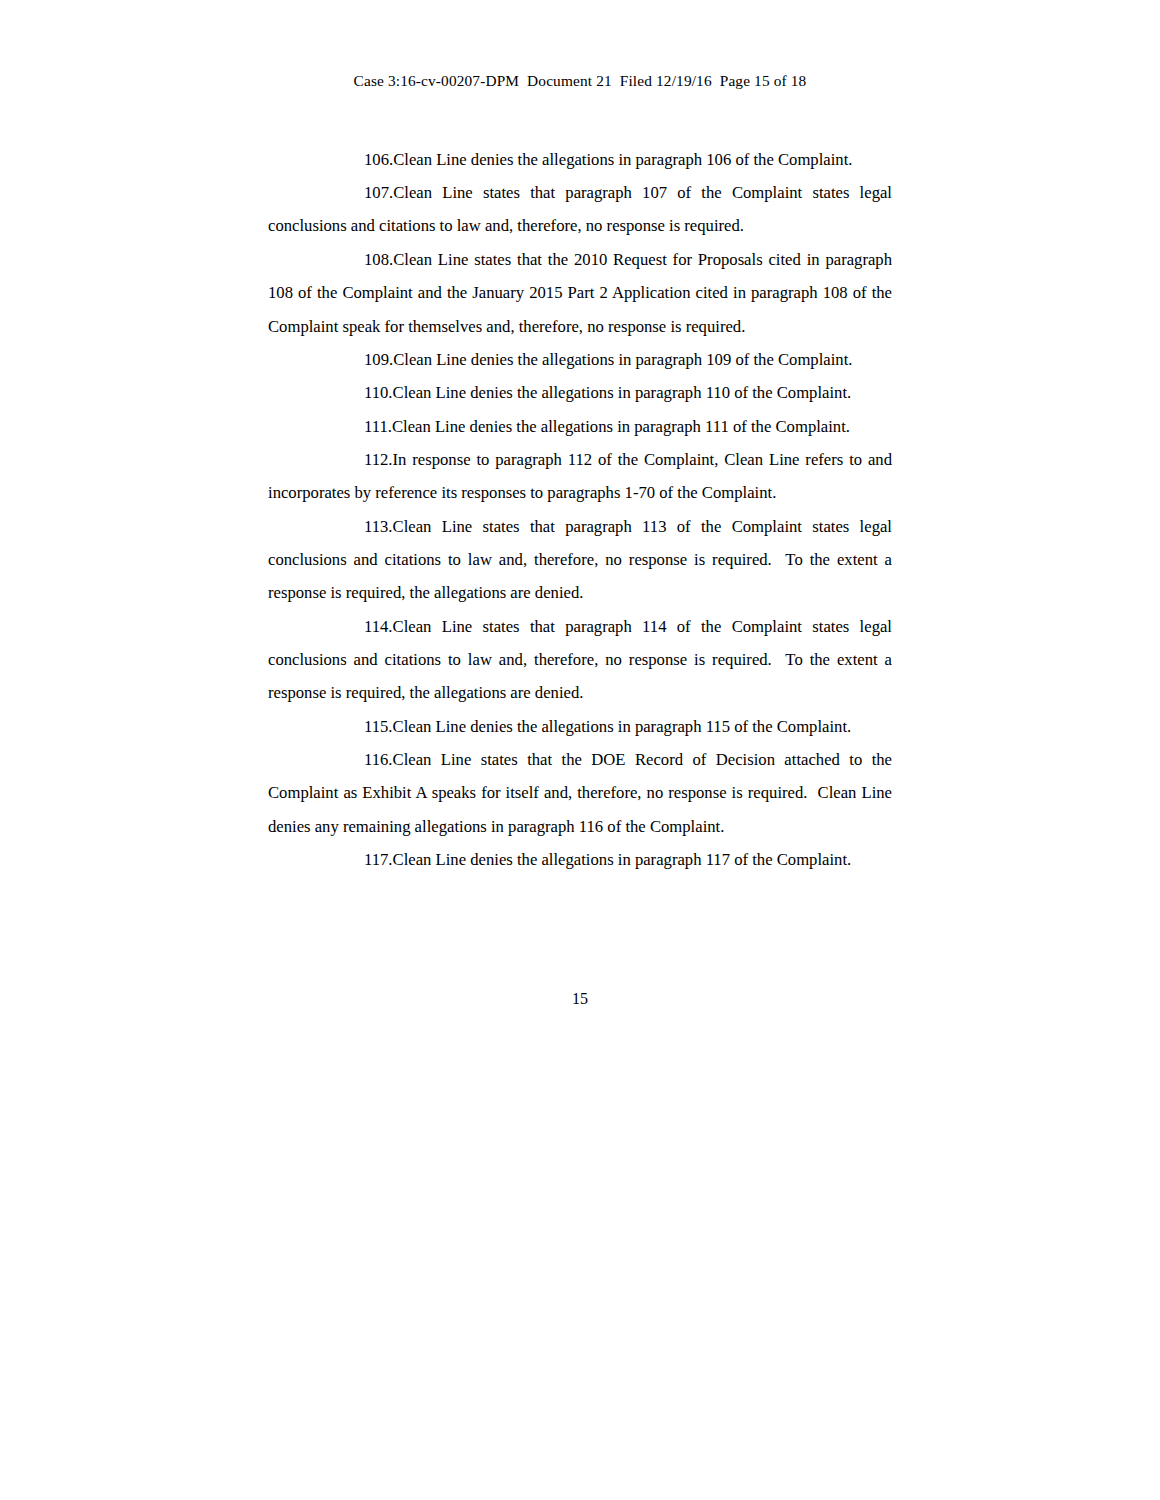Case 3:16-cv-00207-DPM Document 21 Filed 12/19/16 Page 15 of 18
106. Clean Line denies the allegations in paragraph 106 of the Complaint.
107. Clean Line states that paragraph 107 of the Complaint states legal conclusions and citations to law and, therefore, no response is required.
108. Clean Line states that the 2010 Request for Proposals cited in paragraph 108 of the Complaint and the January 2015 Part 2 Application cited in paragraph 108 of the Complaint speak for themselves and, therefore, no response is required.
109. Clean Line denies the allegations in paragraph 109 of the Complaint.
110. Clean Line denies the allegations in paragraph 110 of the Complaint.
111. Clean Line denies the allegations in paragraph 111 of the Complaint.
112. In response to paragraph 112 of the Complaint, Clean Line refers to and incorporates by reference its responses to paragraphs 1-70 of the Complaint.
113. Clean Line states that paragraph 113 of the Complaint states legal conclusions and citations to law and, therefore, no response is required. To the extent a response is required, the allegations are denied.
114. Clean Line states that paragraph 114 of the Complaint states legal conclusions and citations to law and, therefore, no response is required. To the extent a response is required, the allegations are denied.
115. Clean Line denies the allegations in paragraph 115 of the Complaint.
116. Clean Line states that the DOE Record of Decision attached to the Complaint as Exhibit A speaks for itself and, therefore, no response is required. Clean Line denies any remaining allegations in paragraph 116 of the Complaint.
117. Clean Line denies the allegations in paragraph 117 of the Complaint.
15